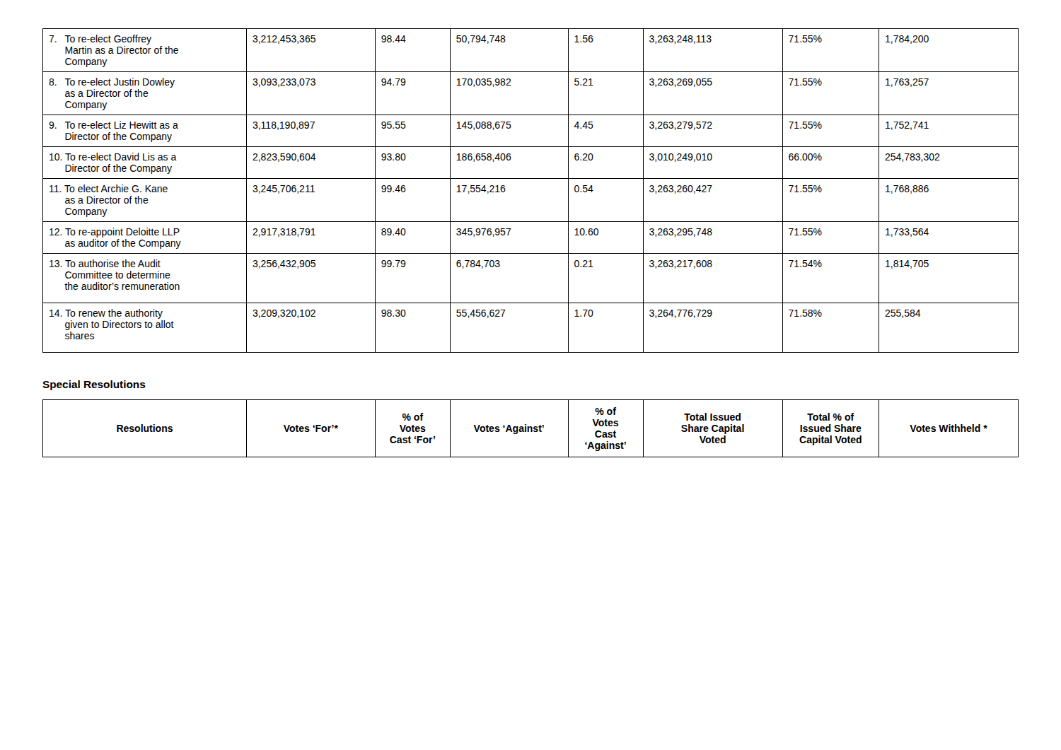| 7. To re-elect Geoffrey Martin as a Director of the Company | 3,212,453,365 | 98.44 | 50,794,748 | 1.56 | 3,263,248,113 | 71.55% | 1,784,200 |
| 8. To re-elect Justin Dowley as a Director of the Company | 3,093,233,073 | 94.79 | 170,035,982 | 5.21 | 3,263,269,055 | 71.55% | 1,763,257 |
| 9. To re-elect Liz Hewitt as a Director of the Company | 3,118,190,897 | 95.55 | 145,088,675 | 4.45 | 3,263,279,572 | 71.55% | 1,752,741 |
| 10. To re-elect David Lis as a Director of the Company | 2,823,590,604 | 93.80 | 186,658,406 | 6.20 | 3,010,249,010 | 66.00% | 254,783,302 |
| 11. To elect Archie G. Kane as a Director of the Company | 3,245,706,211 | 99.46 | 17,554,216 | 0.54 | 3,263,260,427 | 71.55% | 1,768,886 |
| 12. To re-appoint Deloitte LLP as auditor of the Company | 2,917,318,791 | 89.40 | 345,976,957 | 10.60 | 3,263,295,748 | 71.55% | 1,733,564 |
| 13. To authorise the Audit Committee to determine the auditor’s remuneration | 3,256,432,905 | 99.79 | 6,784,703 | 0.21 | 3,263,217,608 | 71.54% | 1,814,705 |
| 14. To renew the authority given to Directors to allot shares | 3,209,320,102 | 98.30 | 55,456,627 | 1.70 | 3,264,776,729 | 71.58% | 255,584 |
Special Resolutions
| Resolutions | Votes ‘For’* | % of Votes Cast ‘For’ | Votes ‘Against’ | % of Votes Cast ‘Against’ | Total Issued Share Capital Voted | Total % of Issued Share Capital Voted | Votes Withheld * |
| --- | --- | --- | --- | --- | --- | --- | --- |